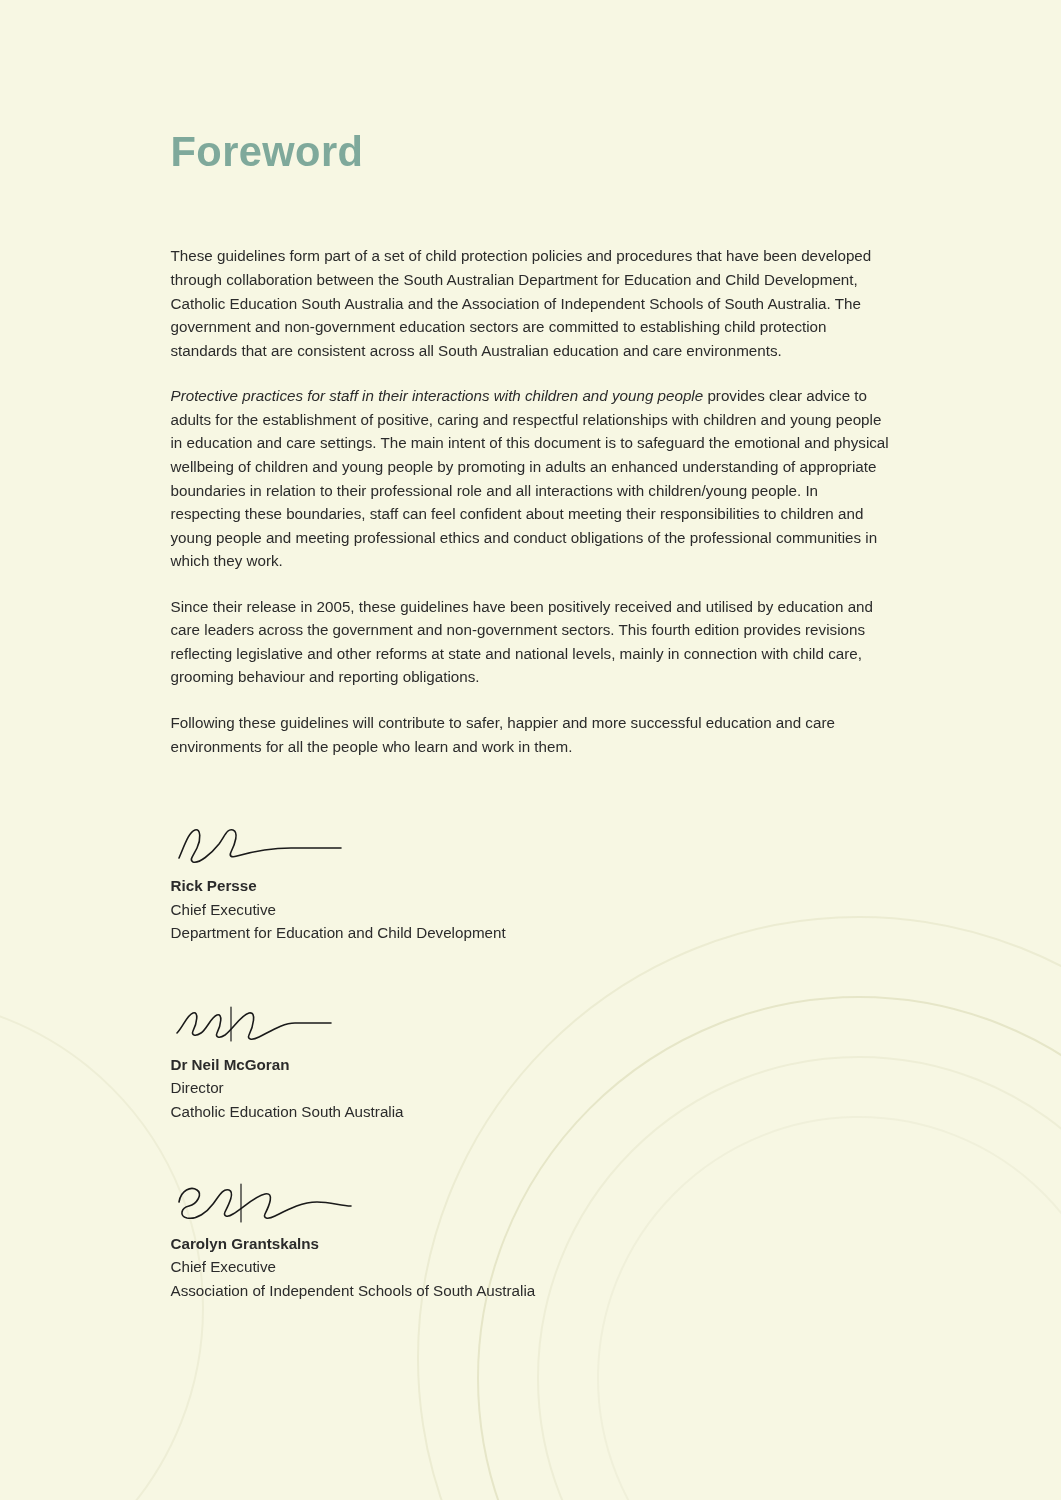Foreword
These guidelines form part of a set of child protection policies and procedures that have been developed through collaboration between the South Australian Department for Education and Child Development, Catholic Education South Australia and the Association of Independent Schools of South Australia. The government and non-government education sectors are committed to establishing child protection standards that are consistent across all South Australian education and care environments.
Protective practices for staff in their interactions with children and young people provides clear advice to adults for the establishment of positive, caring and respectful relationships with children and young people in education and care settings. The main intent of this document is to safeguard the emotional and physical wellbeing of children and young people by promoting in adults an enhanced understanding of appropriate boundaries in relation to their professional role and all interactions with children/young people. In respecting these boundaries, staff can feel confident about meeting their responsibilities to children and young people and meeting professional ethics and conduct obligations of the professional communities in which they work.
Since their release in 2005, these guidelines have been positively received and utilised by education and care leaders across the government and non-government sectors. This fourth edition provides revisions reflecting legislative and other reforms at state and national levels, mainly in connection with child care, grooming behaviour and reporting obligations.
Following these guidelines will contribute to safer, happier and more successful education and care environments for all the people who learn and work in them.
Rick Persse
Chief Executive
Department for Education and Child Development
Dr Neil McGoran
Director
Catholic Education South Australia
Carolyn Grantskalns
Chief Executive
Association of Independent Schools of South Australia